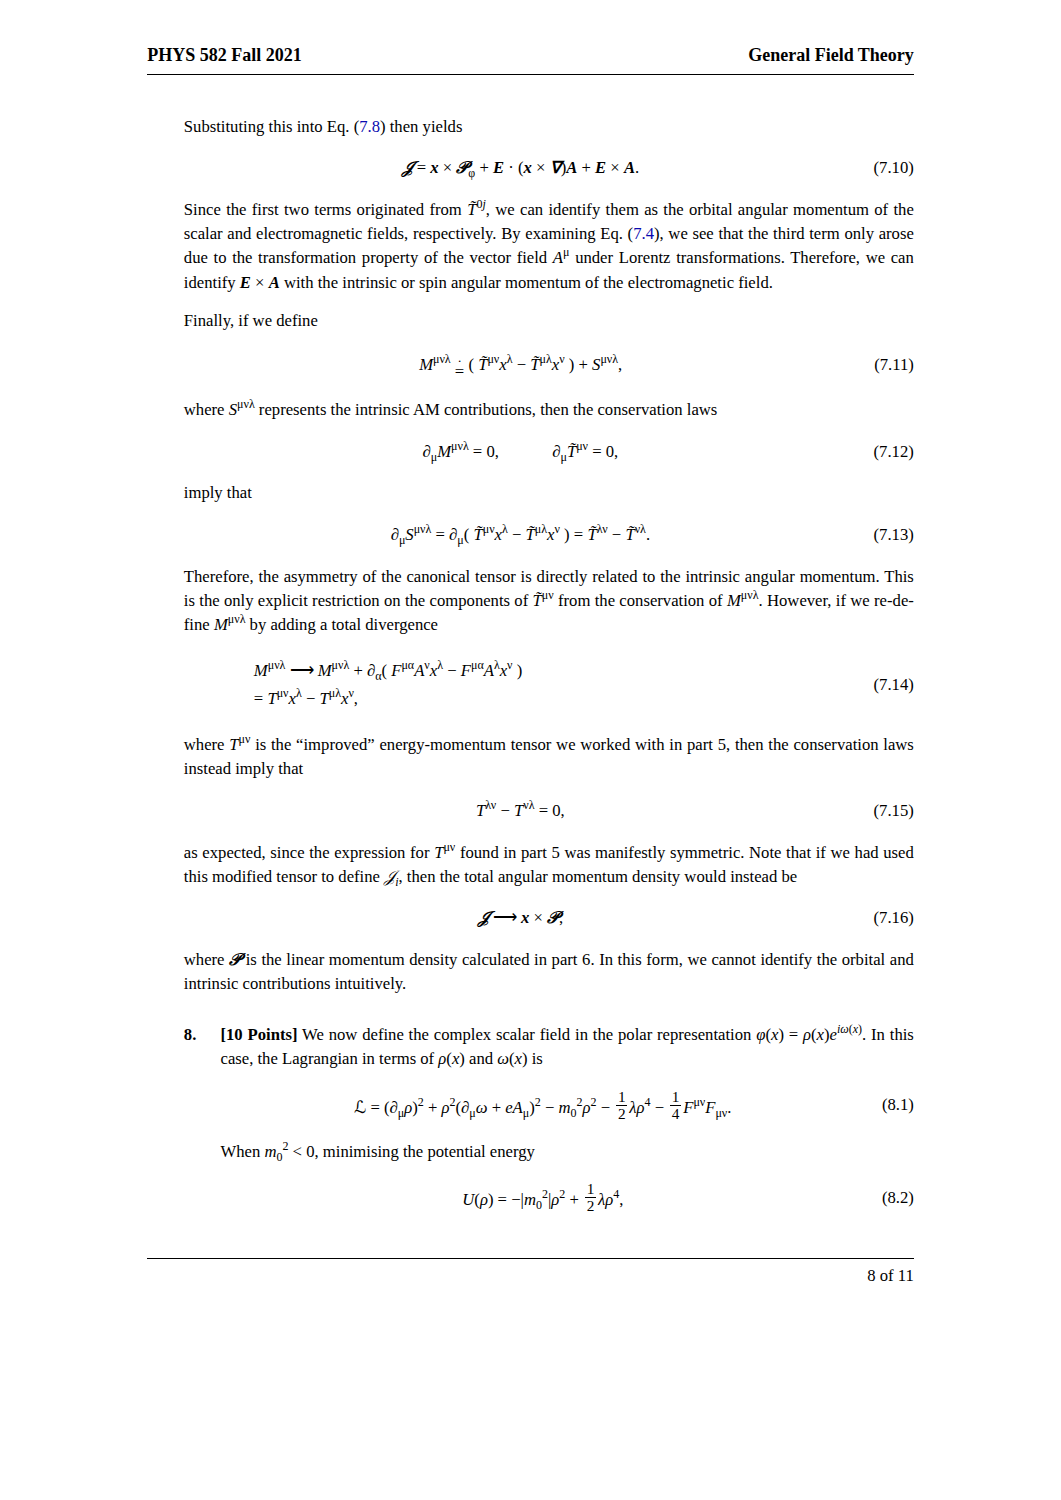PHYS 582 Fall 2021
General Field Theory
Substituting this into Eq. (7.8) then yields
𝒥 = x × 𝒫φ + E · (x × ∇)A + E × A.
(7.10)
Since the first two terms originated from T̃0j, we can identify them as the orbital angular momentum of the scalar and electromagnetic fields, respectively. By examining Eq. (7.4), we see that the third term only arose due to the transformation property of the vector field Aμ under Lorentz transformations. Therefore, we can identify E × A with the intrinsic or spin angular momentum of the electromagnetic field.
Finally, if we define
Mμνλ .= ( T̃μνxλ − T̃μλxν ) + Sμνλ,
(7.11)
where Sμνλ represents the intrinsic AM contributions, then the conservation laws
∂μMμνλ = 0, ∂μT̃μν = 0,
(7.12)
imply that
∂μSμνλ = ∂μ( T̃μνxλ − T̃μλxν ) = T̃λν − T̃νλ.
(7.13)
Therefore, the asymmetry of the canonical tensor is directly related to the intrinsic angular momentum. This is the only explicit restriction on the components of T̃μν from the conservation of Mμνλ. However, if we re-define Mμνλ by adding a total divergence
Mμνλ ⟶ Mμνλ + ∂α( FμαAνxλ − FμαAλxν )
= Tμνxλ − Tμλxν,
(7.14)
where Tμν is the “improved” energy-momentum tensor we worked with in part 5, then the conservation laws instead imply that
Tλν − Tνλ = 0,
(7.15)
as expected, since the expression for Tμν found in part 5 was manifestly symmetric. Note that if we had used this modified tensor to define 𝒥i, then the total angular momentum density would instead be
𝒥 ⟶ x × 𝒫,
(7.16)
where 𝒫 is the linear momentum density calculated in part 6. In this form, we cannot identify the orbital and intrinsic contributions intuitively.
8. [10 Points] We now define the complex scalar field in the polar representation φ(x) = ρ(x)eiω(x). In this case, the Lagrangian in terms of ρ(x) and ω(x) is
ℒ = (∂μρ)2 + ρ2(∂μω + eAμ)2 − m02ρ2 − 12 λρ4 − 14 FμνFμν.
(8.1)
When m02 < 0, minimising the potential energy
U(ρ) = −|m02|ρ2 + 12 λρ4,
(8.2)
8 of 11